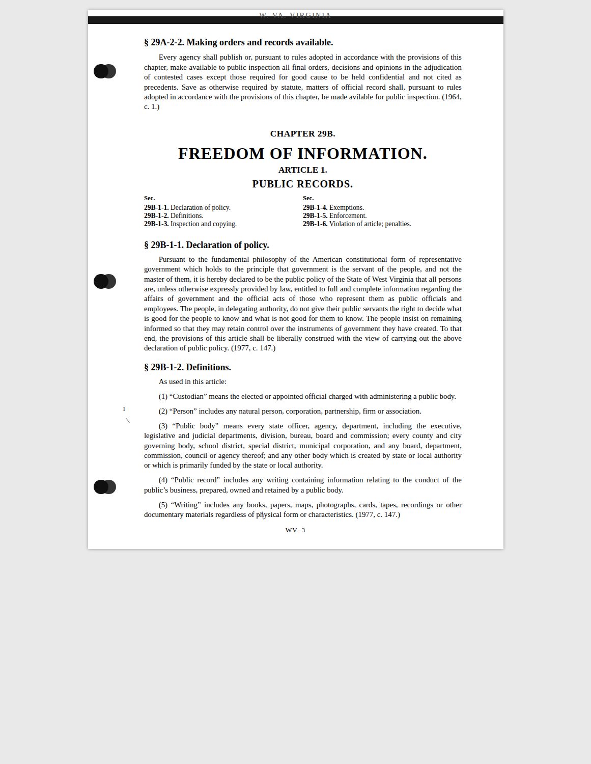W. VA. VIRGINIA
§ 29A-2-2. Making orders and records available.
Every agency shall publish or, pursuant to rules adopted in accordance with the provisions of this chapter, make available to public inspection all final orders, decisions and opinions in the adjudication of contested cases except those required for good cause to be held confidential and not cited as precedents. Save as otherwise required by statute, matters of official record shall, pursuant to rules adopted in accordance with the provisions of this chapter, be made avilable for public inspection. (1964, c. 1.)
CHAPTER 29B.
FREEDOM OF INFORMATION.
ARTICLE 1.
PUBLIC RECORDS.
| Sec. | Sec. |
| 29B-1-1. Declaration of policy. 29B-1-2. Definitions. 29B-1-3. Inspection and copying. | 29B-1-4. Exemptions. 29B-1-5. Enforcement. 29B-1-6. Violation of article; penalties. |
§ 29B-1-1. Declaration of policy.
Pursuant to the fundamental philosophy of the American constitutional form of representative government which holds to the principle that government is the servant of the people, and not the master of them, it is hereby declared to be the public policy of the State of West Virginia that all persons are, unless otherwise expressly provided by law, entitled to full and complete information regarding the affairs of government and the official acts of those who represent them as public officials and employees. The people, in delegating authority, do not give their public servants the right to decide what is good for the people to know and what is not good for them to know. The people insist on remaining informed so that they may retain control over the instruments of government they have created. To that end, the provisions of this article shall be liberally construed with the view of carrying out the above declaration of public policy. (1977, c. 147.)
§ 29B-1-2. Definitions.
As used in this article:
(1) “Custodian” means the elected or appointed official charged with administering a public body.
(2) “Person” includes any natural person, corporation, partnership, firm or association.
(3) “Public body” means every state officer, agency, department, including the executive, legislative and judicial departments, division, bureau, board and commission; every county and city governing body, school district, special district, municipal corporation, and any board, department, commission, council or agency thereof; and any other body which is created by state or local authority or which is primarily funded by the state or local authority.
(4) “Public record” includes any writing containing information relating to the conduct of the public’s business, prepared, owned and retained by a public body.
(5) “Writing” includes any books, papers, maps, photographs, cards, tapes, recordings or other documentary materials regardless of physical form or characteristics. (1977, c. 147.)
ı
\
\
WV–3